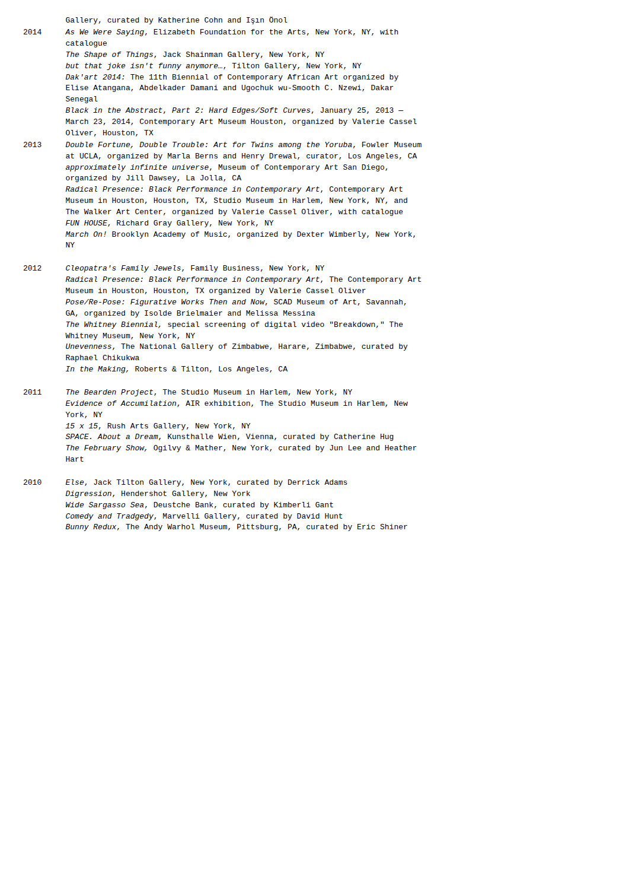Gallery, curated by Katherine Cohn and Işın Önol
2014
As We Were Saying, Elizabeth Foundation for the Arts, New York, NY, with catalogue
The Shape of Things, Jack Shainman Gallery, New York, NY
but that joke isn't funny anymore…, Tilton Gallery, New York, NY
Dak'art 2014: The 11th Biennial of Contemporary African Art organized by Elise Atangana, Abdelkader Damani and Ugochuk wu-Smooth C. Nzewi, Dakar Senegal
Black in the Abstract, Part 2: Hard Edges/Soft Curves, January 25, 2013 — March 23, 2014, Contemporary Art Museum Houston, organized by Valerie Cassel Oliver, Houston, TX
2013
Double Fortune, Double Trouble: Art for Twins among the Yoruba, Fowler Museum at UCLA, organized by Marla Berns and Henry Drewal, curator, Los Angeles, CA
approximately infinite universe, Museum of Contemporary Art San Diego, organized by Jill Dawsey, La Jolla, CA
Radical Presence: Black Performance in Contemporary Art, Contemporary Art Museum in Houston, Houston, TX, Studio Museum in Harlem, New York, NY, and The Walker Art Center, organized by Valerie Cassel Oliver, with catalogue
FUN HOUSE, Richard Gray Gallery, New York, NY
March On! Brooklyn Academy of Music, organized by Dexter Wimberly, New York, NY
2012
Cleopatra's Family Jewels, Family Business, New York, NY
Radical Presence: Black Performance in Contemporary Art, The Contemporary Art Museum in Houston, Houston, TX organized by Valerie Cassel Oliver
Pose/Re-Pose: Figurative Works Then and Now, SCAD Museum of Art, Savannah, GA, organized by Isolde Brielmaier and Melissa Messina
The Whitney Biennial, special screening of digital video "Breakdown," The Whitney Museum, New York, NY
Unevenness, The National Gallery of Zimbabwe, Harare, Zimbabwe, curated by Raphael Chikukwa
In the Making, Roberts & Tilton, Los Angeles, CA
2011
The Bearden Project, The Studio Museum in Harlem, New York, NY
Evidence of Accumilation, AIR exhibition, The Studio Museum in Harlem, New York, NY
15 x 15, Rush Arts Gallery, New York, NY
SPACE. About a Dream, Kunsthalle Wien, Vienna, curated by Catherine Hug
The February Show, Ogilvy & Mather, New York, curated by Jun Lee and Heather Hart
2010
Else, Jack Tilton Gallery, New York, curated by Derrick Adams
Digression, Hendershot Gallery, New York
Wide Sargasso Sea, Deustche Bank, curated by Kimberli Gant
Comedy and Tradgedy, Marvelli Gallery, curated by David Hunt
Bunny Redux, The Andy Warhol Museum, Pittsburg, PA, curated by Eric Shiner